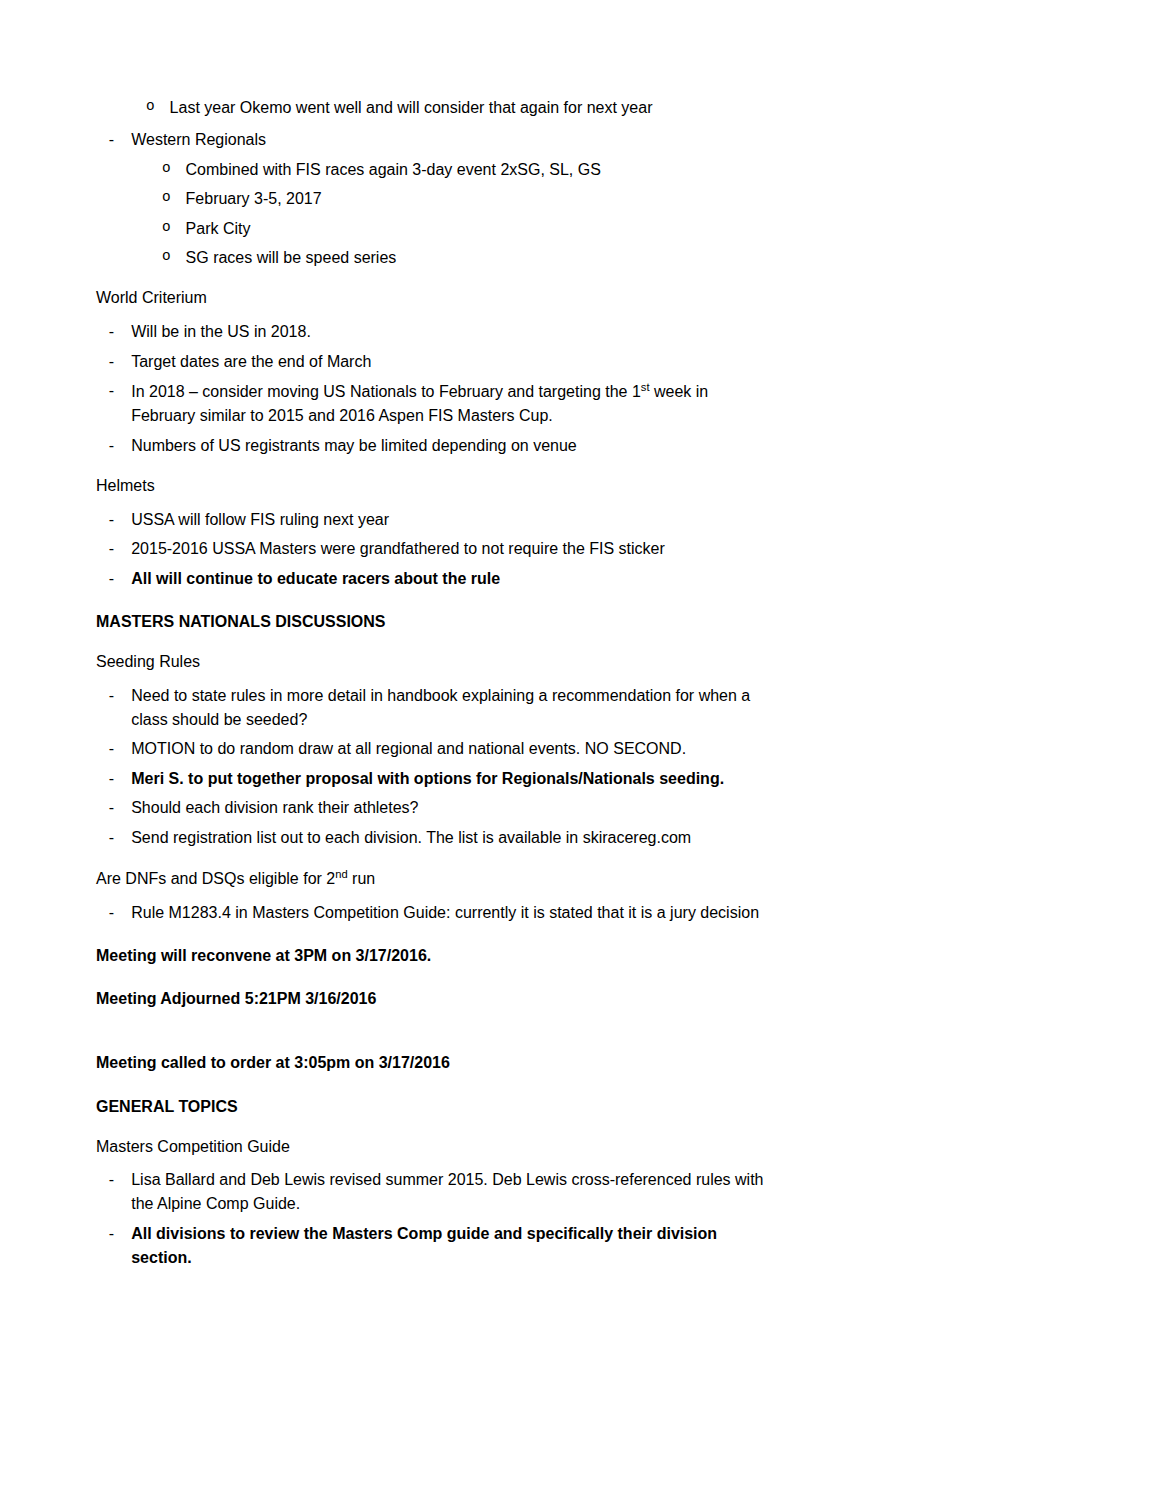Last year Okemo went well and will consider that again for next year
Western Regionals
Combined with FIS races again 3-day event 2xSG, SL, GS
February 3-5, 2017
Park City
SG races will be speed series
World Criterium
Will be in the US in 2018.
Target dates are the end of March
In 2018 – consider moving US Nationals to February and targeting the 1st week in February similar to 2015 and 2016 Aspen FIS Masters Cup.
Numbers of US registrants may be limited depending on venue
Helmets
USSA will follow FIS ruling next year
2015-2016 USSA Masters were grandfathered to not require the FIS sticker
All will continue to educate racers about the rule
MASTERS NATIONALS DISCUSSIONS
Seeding Rules
Need to state rules in more detail in handbook explaining a recommendation for when a class should be seeded?
MOTION to do random draw at all regional and national events. NO SECOND.
Meri S. to put together proposal with options for Regionals/Nationals seeding.
Should each division rank their athletes?
Send registration list out to each division. The list is available in skiracereg.com
Are DNFs and DSQs eligible for 2nd run
Rule M1283.4 in Masters Competition Guide: currently it is stated that it is a jury decision
Meeting will reconvene at 3PM on 3/17/2016.
Meeting Adjourned 5:21PM 3/16/2016
Meeting called to order at 3:05pm on 3/17/2016
GENERAL TOPICS
Masters Competition Guide
Lisa Ballard and Deb Lewis revised summer 2015. Deb Lewis cross-referenced rules with the Alpine Comp Guide.
All divisions to review the Masters Comp guide and specifically their division section.